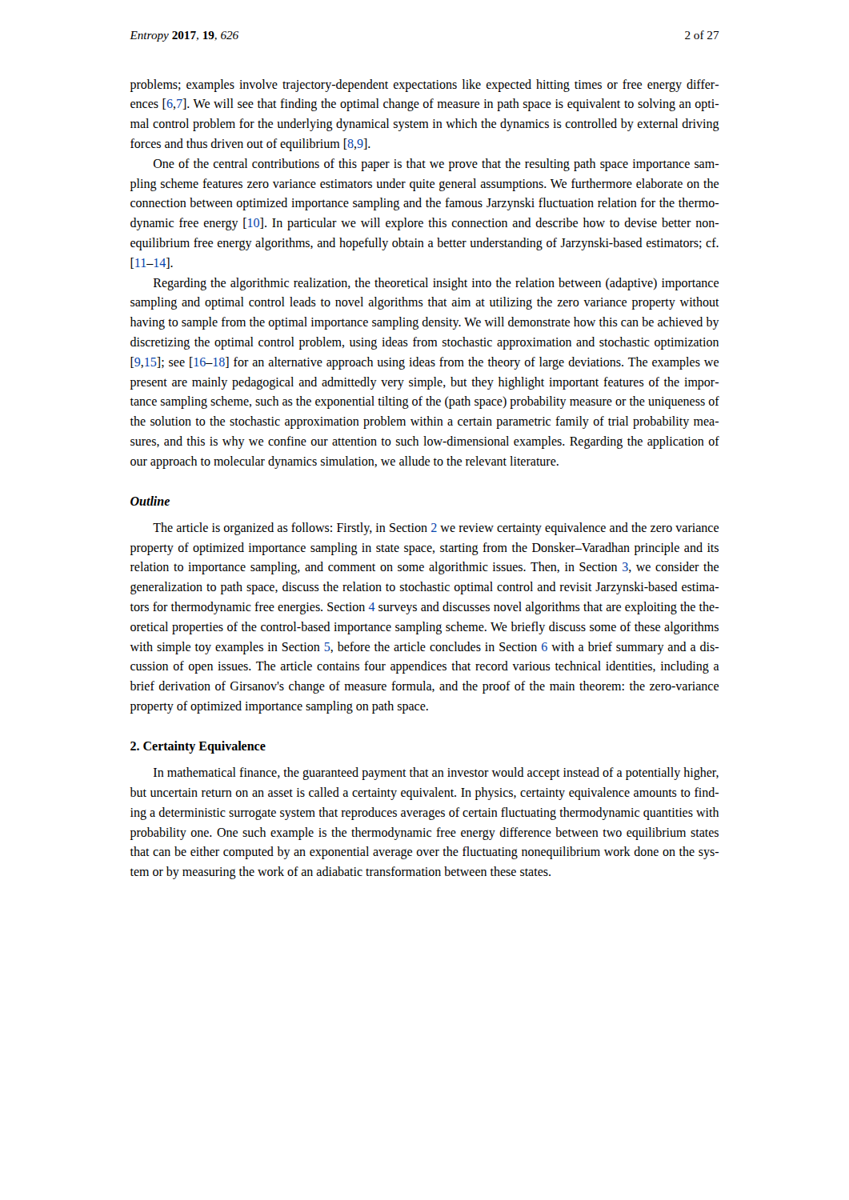Entropy 2017, 19, 626 2 of 27
problems; examples involve trajectory-dependent expectations like expected hitting times or free energy differences [6,7]. We will see that finding the optimal change of measure in path space is equivalent to solving an optimal control problem for the underlying dynamical system in which the dynamics is controlled by external driving forces and thus driven out of equilibrium [8,9].
One of the central contributions of this paper is that we prove that the resulting path space importance sampling scheme features zero variance estimators under quite general assumptions. We furthermore elaborate on the connection between optimized importance sampling and the famous Jarzynski fluctuation relation for the thermodynamic free energy [10]. In particular we will explore this connection and describe how to devise better non-equilibrium free energy algorithms, and hopefully obtain a better understanding of Jarzynski-based estimators; cf. [11–14].
Regarding the algorithmic realization, the theoretical insight into the relation between (adaptive) importance sampling and optimal control leads to novel algorithms that aim at utilizing the zero variance property without having to sample from the optimal importance sampling density. We will demonstrate how this can be achieved by discretizing the optimal control problem, using ideas from stochastic approximation and stochastic optimization [9,15]; see [16–18] for an alternative approach using ideas from the theory of large deviations. The examples we present are mainly pedagogical and admittedly very simple, but they highlight important features of the importance sampling scheme, such as the exponential tilting of the (path space) probability measure or the uniqueness of the solution to the stochastic approximation problem within a certain parametric family of trial probability measures, and this is why we confine our attention to such low-dimensional examples. Regarding the application of our approach to molecular dynamics simulation, we allude to the relevant literature.
Outline
The article is organized as follows: Firstly, in Section 2 we review certainty equivalence and the zero variance property of optimized importance sampling in state space, starting from the Donsker–Varadhan principle and its relation to importance sampling, and comment on some algorithmic issues. Then, in Section 3, we consider the generalization to path space, discuss the relation to stochastic optimal control and revisit Jarzynski-based estimators for thermodynamic free energies. Section 4 surveys and discusses novel algorithms that are exploiting the theoretical properties of the control-based importance sampling scheme. We briefly discuss some of these algorithms with simple toy examples in Section 5, before the article concludes in Section 6 with a brief summary and a discussion of open issues. The article contains four appendices that record various technical identities, including a brief derivation of Girsanov's change of measure formula, and the proof of the main theorem: the zero-variance property of optimized importance sampling on path space.
2. Certainty Equivalence
In mathematical finance, the guaranteed payment that an investor would accept instead of a potentially higher, but uncertain return on an asset is called a certainty equivalent. In physics, certainty equivalence amounts to finding a deterministic surrogate system that reproduces averages of certain fluctuating thermodynamic quantities with probability one. One such example is the thermodynamic free energy difference between two equilibrium states that can be either computed by an exponential average over the fluctuating nonequilibrium work done on the system or by measuring the work of an adiabatic transformation between these states.